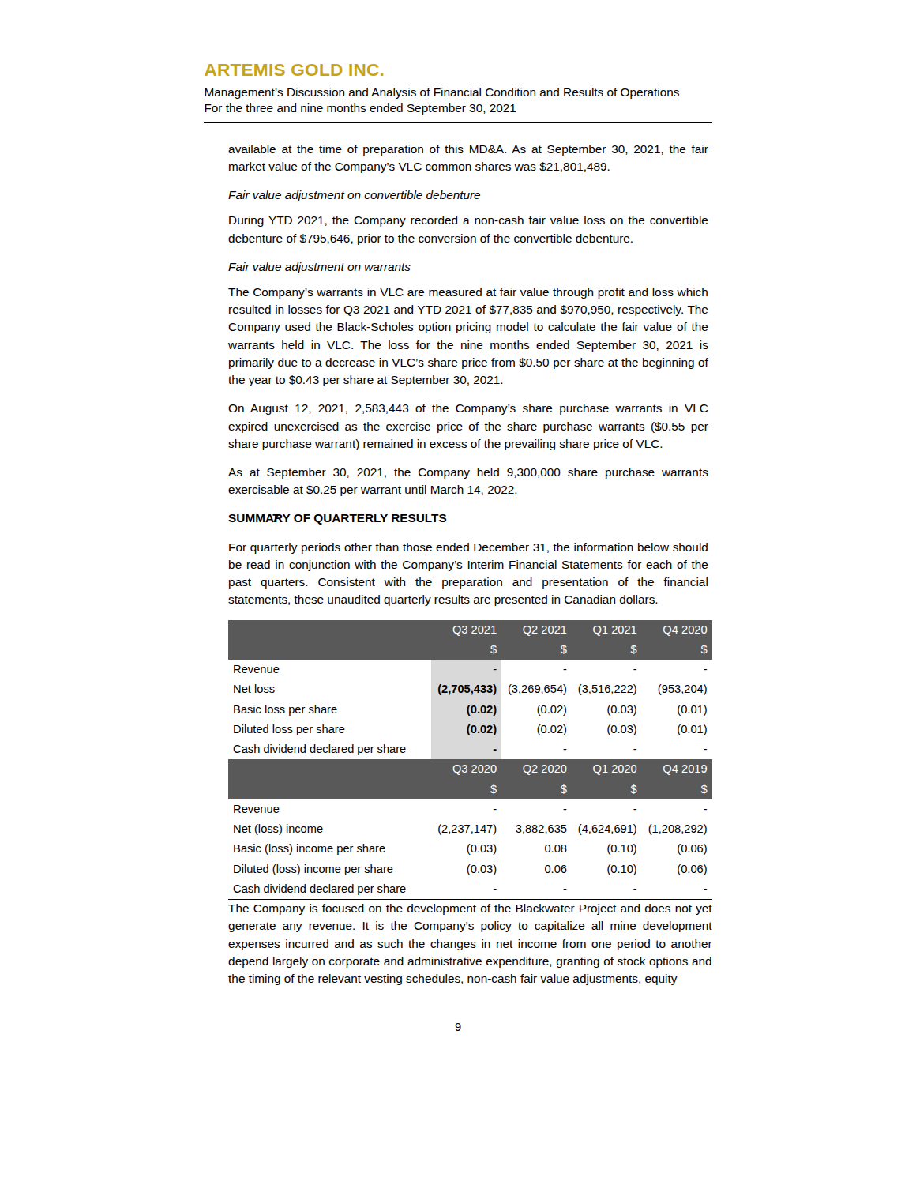ARTEMIS GOLD INC.
Management’s Discussion and Analysis of Financial Condition and Results of Operations
For the three and nine months ended September 30, 2021
available at the time of preparation of this MD&A. As at September 30, 2021, the fair market value of the Company’s VLC common shares was $21,801,489.
Fair value adjustment on convertible debenture
During YTD 2021, the Company recorded a non-cash fair value loss on the convertible debenture of $795,646, prior to the conversion of the convertible debenture.
Fair value adjustment on warrants
The Company’s warrants in VLC are measured at fair value through profit and loss which resulted in losses for Q3 2021 and YTD 2021 of $77,835 and $970,950, respectively. The Company used the Black-Scholes option pricing model to calculate the fair value of the warrants held in VLC. The loss for the nine months ended September 30, 2021 is primarily due to a decrease in VLC’s share price from $0.50 per share at the beginning of the year to $0.43 per share at September 30, 2021.
On August 12, 2021, 2,583,443 of the Company’s share purchase warrants in VLC expired unexercised as the exercise price of the share purchase warrants ($0.55 per share purchase warrant) remained in excess of the prevailing share price of VLC.
As at September 30, 2021, the Company held 9,300,000 share purchase warrants exercisable at $0.25 per warrant until March 14, 2022.
7.
Summary of Quarterly Results
For quarterly periods other than those ended December 31, the information below should be read in conjunction with the Company’s Interim Financial Statements for each of the past quarters. Consistent with the preparation and presentation of the financial statements, these unaudited quarterly results are presented in Canadian dollars.
| | Q3 2021 | Q2 2021 | Q1 2021 | Q4 2020 |
| | $ | $ | $ | $ |
| Revenue | - | - | - | - |
| Net loss | (2,705,433) | (3,269,654) | (3,516,222) | (953,204) |
| Basic loss per share | (0.02) | (0.02) | (0.03) | (0.01) |
| Diluted loss per share | (0.02) | (0.02) | (0.03) | (0.01) |
| Cash dividend declared per share | - | - | - | - |
| | Q3 2020 | Q2 2020 | Q1 2020 | Q4 2019 |
| | $ | $ | $ | $ |
| Revenue | - | - | - | - |
| Net (loss) income | (2,237,147) | 3,882,635 | (4,624,691) | (1,208,292) |
| Basic (loss) income per share | (0.03) | 0.08 | (0.10) | (0.06) |
| Diluted (loss) income per share | (0.03) | 0.06 | (0.10) | (0.06) |
| Cash dividend declared per share | - | - | - | - |
The Company is focused on the development of the Blackwater Project and does not yet generate any revenue. It is the Company’s policy to capitalize all mine development expenses incurred and as such the changes in net income from one period to another depend largely on corporate and administrative expenditure, granting of stock options and the timing of the relevant vesting schedules, non-cash fair value adjustments, equity
9